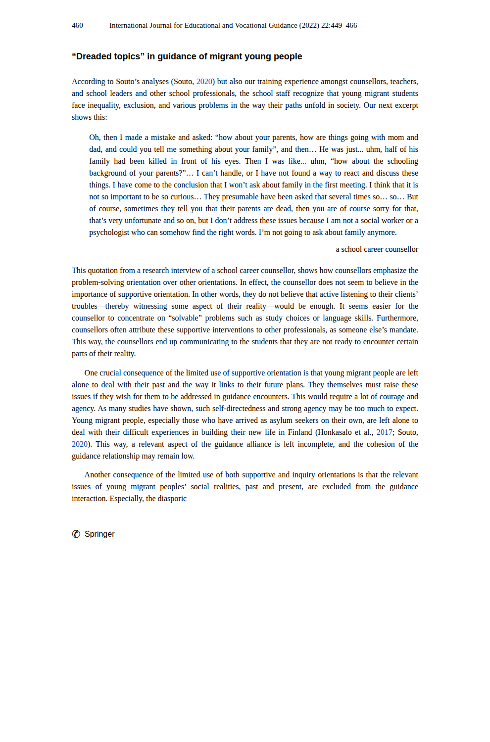460 International Journal for Educational and Vocational Guidance (2022) 22:449–466
“Dreaded topics” in guidance of migrant young people
According to Souto’s analyses (Souto, 2020) but also our training experience amongst counsellors, teachers, and school leaders and other school professionals, the school staff recognize that young migrant students face inequality, exclusion, and various problems in the way their paths unfold in society. Our next excerpt shows this:
Oh, then I made a mistake and asked: “how about your parents, how are things going with mom and dad, and could you tell me something about your family”, and then… He was just... uhm, half of his family had been killed in front of his eyes. Then I was like... uhm, “how about the schooling background of your parents?”… I can’t handle, or I have not found a way to react and discuss these things. I have come to the conclusion that I won’t ask about family in the first meeting. I think that it is not so important to be so curious… They presumable have been asked that several times so… so… But of course, sometimes they tell you that their parents are dead, then you are of course sorry for that, that’s very unfortunate and so on, but I don’t address these issues because I am not a social worker or a psychologist who can somehow find the right words. I’m not going to ask about family anymore.
a school career counsellor
This quotation from a research interview of a school career counsellor, shows how counsellors emphasize the problem-solving orientation over other orientations. In effect, the counsellor does not seem to believe in the importance of supportive orientation. In other words, they do not believe that active listening to their clients’ troubles—thereby witnessing some aspect of their reality—would be enough. It seems easier for the counsellor to concentrate on “solvable” problems such as study choices or language skills. Furthermore, counsellors often attribute these supportive interventions to other professionals, as someone else’s mandate. This way, the counsellors end up communicating to the students that they are not ready to encounter certain parts of their reality.
One crucial consequence of the limited use of supportive orientation is that young migrant people are left alone to deal with their past and the way it links to their future plans. They themselves must raise these issues if they wish for them to be addressed in guidance encounters. This would require a lot of courage and agency. As many studies have shown, such self-directedness and strong agency may be too much to expect. Young migrant people, especially those who have arrived as asylum seekers on their own, are left alone to deal with their difficult experiences in building their new life in Finland (Honkasalo et al., 2017; Souto, 2020). This way, a relevant aspect of the guidance alliance is left incomplete, and the cohesion of the guidance relationship may remain low.
Another consequence of the limited use of both supportive and inquiry orientations is that the relevant issues of young migrant peoples’ social realities, past and present, are excluded from the guidance interaction. Especially, the diasporic
✆ Springer